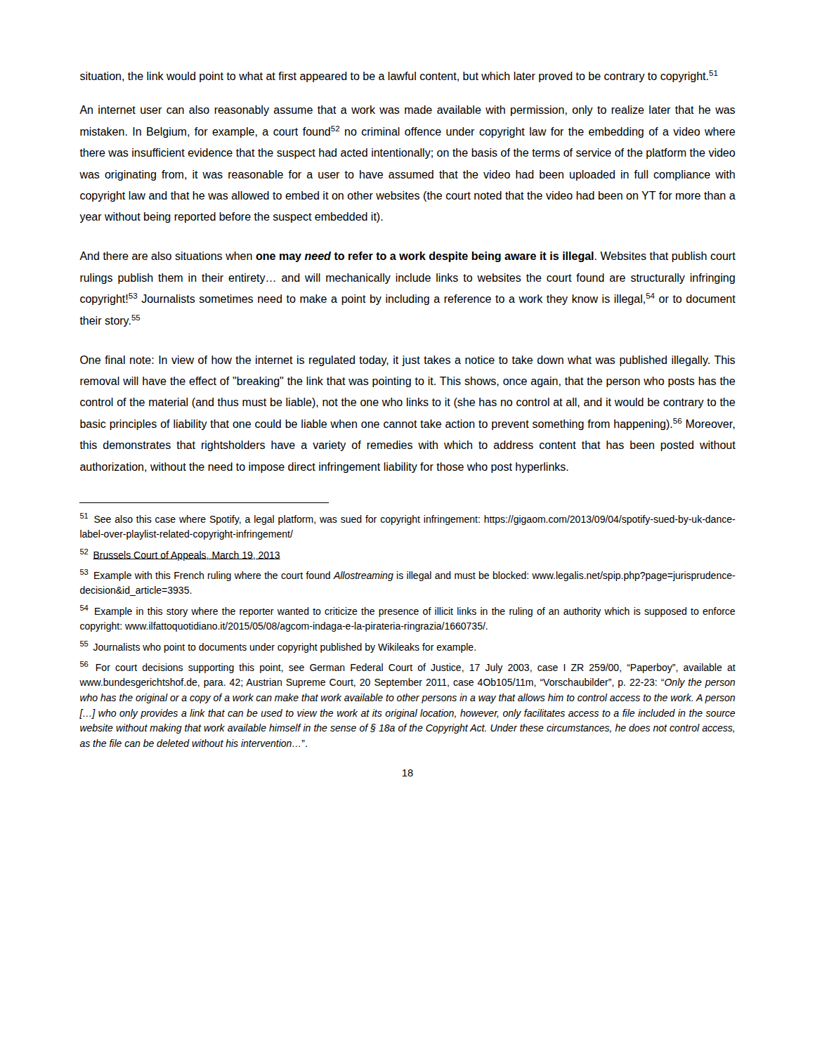situation, the link would point to what at first appeared to be a lawful content, but which later proved to be contrary to copyright.51
An internet user can also reasonably assume that a work was made available with permission, only to realize later that he was mistaken. In Belgium, for example, a court found52 no criminal offence under copyright law for the embedding of a video where there was insufficient evidence that the suspect had acted intentionally; on the basis of the terms of service of the platform the video was originating from, it was reasonable for a user to have assumed that the video had been uploaded in full compliance with copyright law and that he was allowed to embed it on other websites (the court noted that the video had been on YT for more than a year without being reported before the suspect embedded it).
And there are also situations when one may need to refer to a work despite being aware it is illegal. Websites that publish court rulings publish them in their entirety… and will mechanically include links to websites the court found are structurally infringing copyright!53 Journalists sometimes need to make a point by including a reference to a work they know is illegal,54 or to document their story.55
One final note: In view of how the internet is regulated today, it just takes a notice to take down what was published illegally. This removal will have the effect of "breaking" the link that was pointing to it. This shows, once again, that the person who posts has the control of the material (and thus must be liable), not the one who links to it (she has no control at all, and it would be contrary to the basic principles of liability that one could be liable when one cannot take action to prevent something from happening).56 Moreover, this demonstrates that rightsholders have a variety of remedies with which to address content that has been posted without authorization, without the need to impose direct infringement liability for those who post hyperlinks.
51 See also this case where Spotify, a legal platform, was sued for copyright infringement: https://gigaom.com/2013/09/04/spotify-sued-by-uk-dance-label-over-playlist-related-copyright-infringement/
52 Brussels Court of Appeals, March 19, 2013
53 Example with this French ruling where the court found Allostreaming is illegal and must be blocked: www.legalis.net/spip.php?page=jurisprudence-decision&id_article=3935.
54 Example in this story where the reporter wanted to criticize the presence of illicit links in the ruling of an authority which is supposed to enforce copyright: www.ilfattoquotidiano.it/2015/05/08/agcom-indaga-e-la-pirateria-ringrazia/1660735/.
55 Journalists who point to documents under copyright published by Wikileaks for example.
56 For court decisions supporting this point, see German Federal Court of Justice, 17 July 2003, case I ZR 259/00, “Paperboy”, available at www.bundesgerichtshof.de, para. 42; Austrian Supreme Court, 20 September 2011, case 4Ob105/11m, “Vorschaubilder”, p. 22-23: “Only the person who has the original or a copy of a work can make that work available to other persons in a way that allows him to control access to the work. A person […] who only provides a link that can be used to view the work at its original location, however, only facilitates access to a file included in the source website without making that work available himself in the sense of § 18a of the Copyright Act. Under these circumstances, he does not control access, as the file can be deleted without his intervention…”.
18